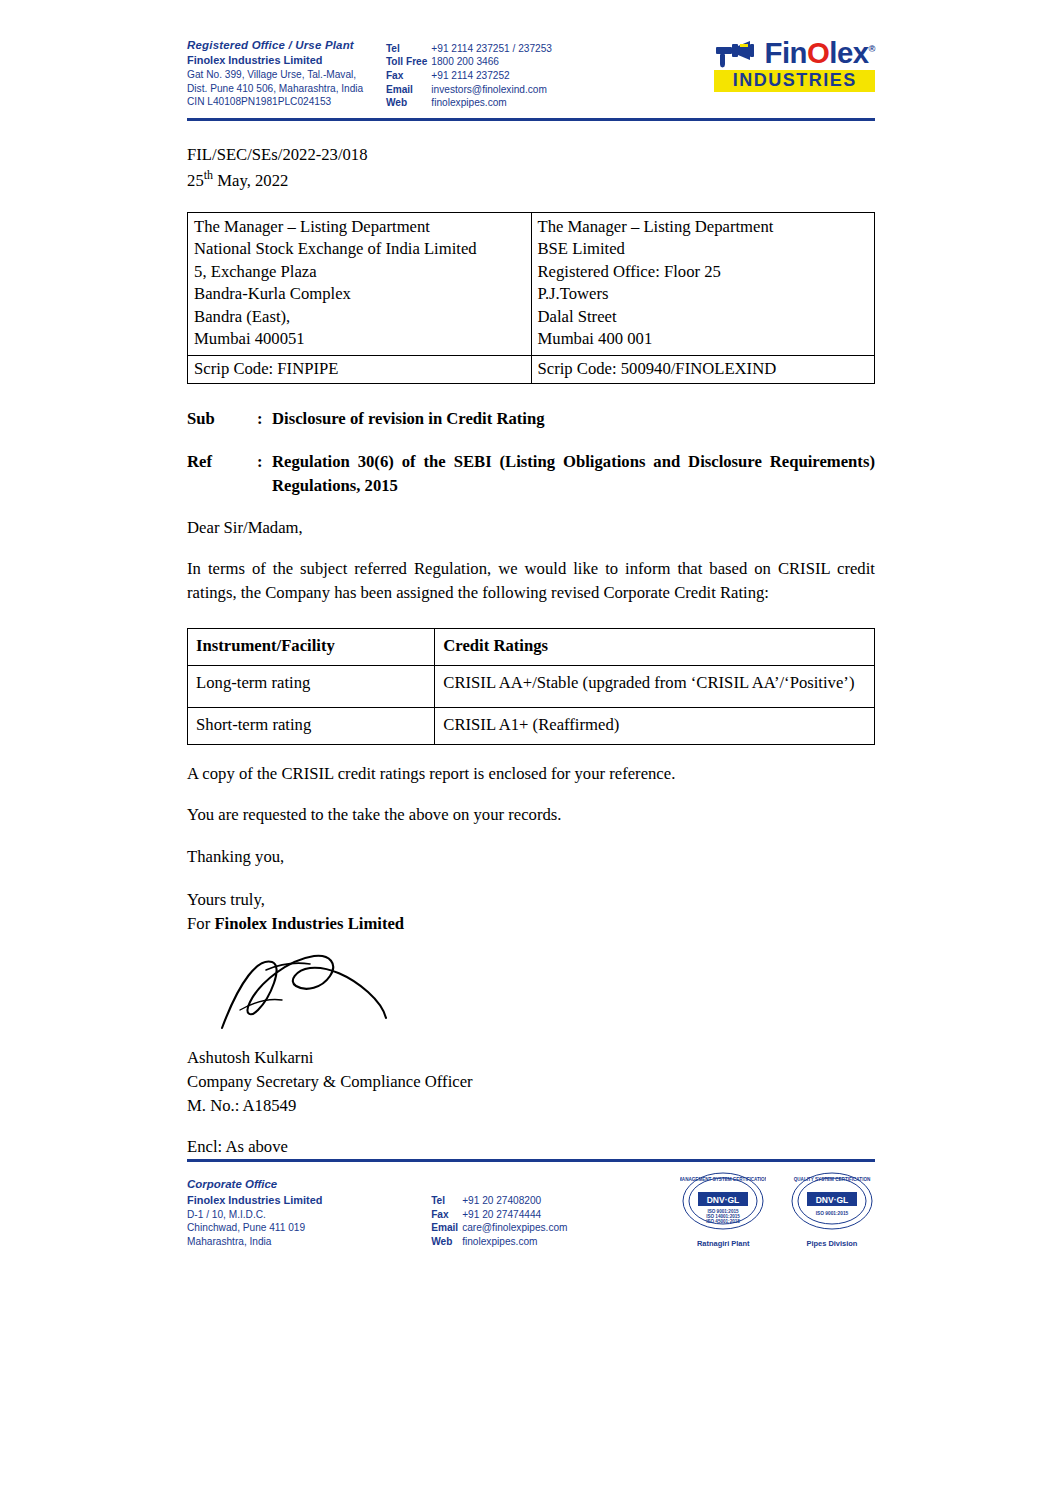Registered Office / Urse Plant
Finolex Industries Limited
Gat No. 399, Village Urse, Tal.-Maval,
Dist. Pune 410 506, Maharashtra, India
CIN L40108PN1981PLC024153
| Tel | +91 2114 237251 / 237253 |
| Toll Free | 1800 200 3466 |
| Fax | +91 2114 237252 |
| Email | investors@finolexind.com |
| Web | finolexpipes.com |
FinOlex®
INDUSTRIES
FIL/SEC/SEs/2022-23/018
25th May, 2022
| The Manager – Listing Department National Stock Exchange of India Limited 5, Exchange Plaza Bandra-Kurla Complex Bandra (East), Mumbai 400051 | The Manager – Listing Department BSE Limited Registered Office: Floor 25 P.J.Towers Dalal Street Mumbai 400 001 |
| Scrip Code: FINPIPE | Scrip Code: 500940/FINOLEXIND |
Sub
:
Disclosure of revision in Credit Rating
Ref
:
Regulation 30(6) of the SEBI (Listing Obligations and Disclosure Requirements) Regulations, 2015
Dear Sir/Madam,
In terms of the subject referred Regulation, we would like to inform that based on CRISIL credit ratings, the Company has been assigned the following revised Corporate Credit Rating:
| Instrument/Facility | Credit Ratings |
| --- | --- |
| Long-term rating | CRISIL AA+/Stable (upgraded from ‘CRISIL AA’/‘Positive’) |
| Short-term rating | CRISIL A1+ (Reaffirmed) |
A copy of the CRISIL credit ratings report is enclosed for your reference.
You are requested to the take the above on your records.
Thanking you,
Yours truly,
For Finolex Industries Limited
Ashutosh Kulkarni
Company Secretary & Compliance Officer
M. No.: A18549
Encl: As above
Corporate Office
Finolex Industries Limited
D-1 / 10, M.I.D.C.
Chinchwad, Pune 411 019
Maharashtra, India
| Tel | +91 20 27408200 |
| Fax | +91 20 27474444 |
| Email | care@finolexpipes.com |
| Web | finolexpipes.com |
MANAGEMENT SYSTEM CERTIFICATION DNV·GL ISO 9001:2015 ISO 14001:2015 ISO 45001:2018
Ratnagiri Plant
QUALITY SYSTEM CERTIFICATION DNV·GL ISO 9001:2015
Pipes Division